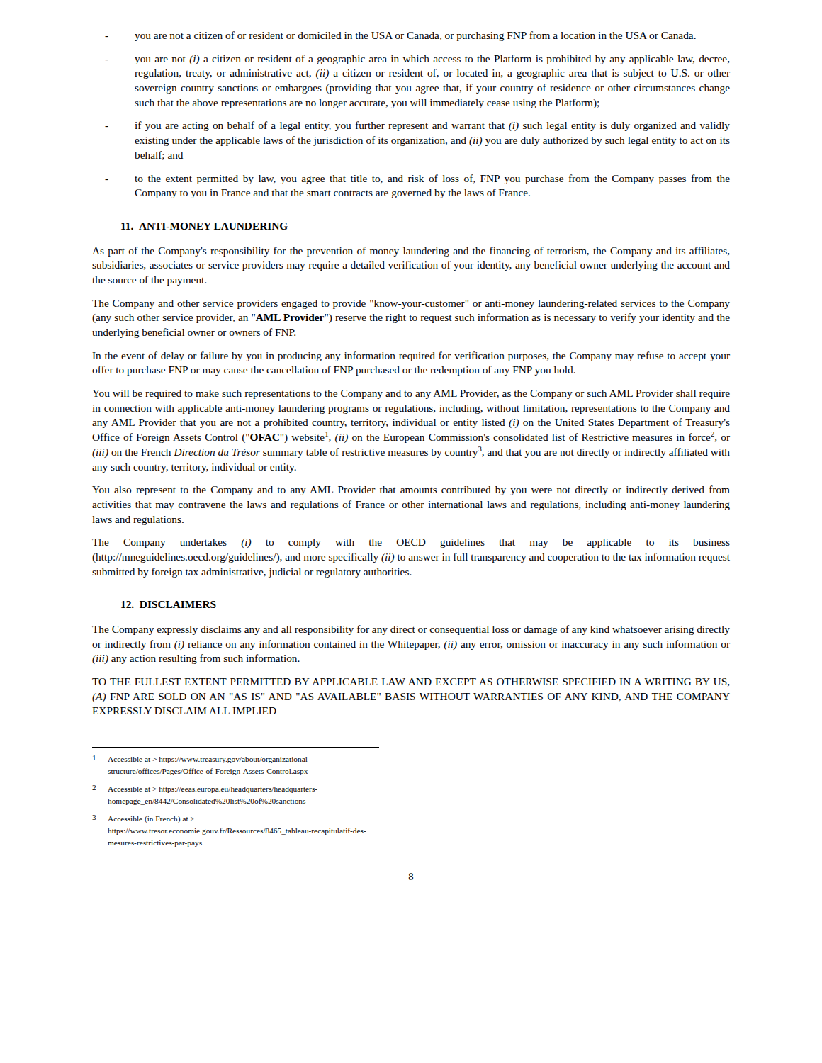you are not a citizen of or resident or domiciled in the USA or Canada, or purchasing FNP from a location in the USA or Canada.
you are not (i) a citizen or resident of a geographic area in which access to the Platform is prohibited by any applicable law, decree, regulation, treaty, or administrative act, (ii) a citizen or resident of, or located in, a geographic area that is subject to U.S. or other sovereign country sanctions or embargoes (providing that you agree that, if your country of residence or other circumstances change such that the above representations are no longer accurate, you will immediately cease using the Platform);
if you are acting on behalf of a legal entity, you further represent and warrant that (i) such legal entity is duly organized and validly existing under the applicable laws of the jurisdiction of its organization, and (ii) you are duly authorized by such legal entity to act on its behalf; and
to the extent permitted by law, you agree that title to, and risk of loss of, FNP you purchase from the Company passes from the Company to you in France and that the smart contracts are governed by the laws of France.
11. Anti-Money Laundering
As part of the Company's responsibility for the prevention of money laundering and the financing of terrorism, the Company and its affiliates, subsidiaries, associates or service providers may require a detailed verification of your identity, any beneficial owner underlying the account and the source of the payment.
The Company and other service providers engaged to provide "know-your-customer" or anti-money laundering-related services to the Company (any such other service provider, an "AML Provider") reserve the right to request such information as is necessary to verify your identity and the underlying beneficial owner or owners of FNP.
In the event of delay or failure by you in producing any information required for verification purposes, the Company may refuse to accept your offer to purchase FNP or may cause the cancellation of FNP purchased or the redemption of any FNP you hold.
You will be required to make such representations to the Company and to any AML Provider, as the Company or such AML Provider shall require in connection with applicable anti-money laundering programs or regulations, including, without limitation, representations to the Company and any AML Provider that you are not a prohibited country, territory, individual or entity listed (i) on the United States Department of Treasury's Office of Foreign Assets Control ("OFAC") website1, (ii) on the European Commission's consolidated list of Restrictive measures in force2, or (iii) on the French Direction du Trésor summary table of restrictive measures by country3, and that you are not directly or indirectly affiliated with any such country, territory, individual or entity.
You also represent to the Company and to any AML Provider that amounts contributed by you were not directly or indirectly derived from activities that may contravene the laws and regulations of France or other international laws and regulations, including anti-money laundering laws and regulations.
The Company undertakes (i) to comply with the OECD guidelines that may be applicable to its business (http://mneguidelines.oecd.org/guidelines/), and more specifically (ii) to answer in full transparency and cooperation to the tax information request submitted by foreign tax administrative, judicial or regulatory authorities.
12. Disclaimers
The Company expressly disclaims any and all responsibility for any direct or consequential loss or damage of any kind whatsoever arising directly or indirectly from (i) reliance on any information contained in the Whitepaper, (ii) any error, omission or inaccuracy in any such information or (iii) any action resulting from such information.
TO THE FULLEST EXTENT PERMITTED BY APPLICABLE LAW AND EXCEPT AS OTHERWISE SPECIFIED IN A WRITING BY US, (A) FNP ARE SOLD ON AN "AS IS" AND "AS AVAILABLE" BASIS WITHOUT WARRANTIES OF ANY KIND, AND THE COMPANY EXPRESSLY DISCLAIM ALL IMPLIED
1 Accessible at > https://www.treasury.gov/about/organizational-structure/offices/Pages/Office-of-Foreign-Assets-Control.aspx
2 Accessible at > https://eeas.europa.eu/headquarters/headquarters-homepage_en/8442/Consolidated%20list%20of%20sanctions
3 Accessible (in French) at > https://www.tresor.economie.gouv.fr/Ressources/8465_tableau-recapitulatif-des-mesures-restrictives-par-pays
8